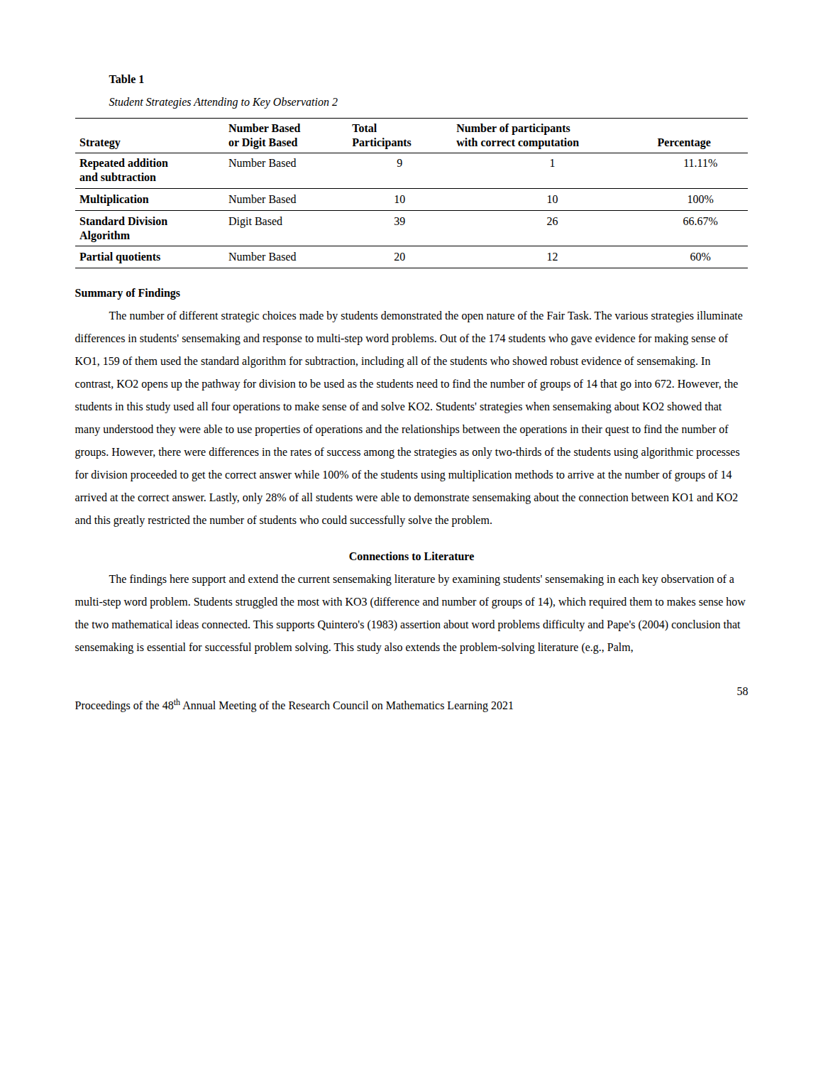Table 1
Student Strategies Attending to Key Observation 2
| Strategy | Number Based or Digit Based | Total Participants | Number of participants with correct computation | Percentage |
| --- | --- | --- | --- | --- |
| Repeated addition and subtraction | Number Based | 9 | 1 | 11.11% |
| Multiplication | Number Based | 10 | 10 | 100% |
| Standard Division Algorithm | Digit Based | 39 | 26 | 66.67% |
| Partial quotients | Number Based | 20 | 12 | 60% |
Summary of Findings
The number of different strategic choices made by students demonstrated the open nature of the Fair Task. The various strategies illuminate differences in students' sensemaking and response to multi-step word problems. Out of the 174 students who gave evidence for making sense of KO1, 159 of them used the standard algorithm for subtraction, including all of the students who showed robust evidence of sensemaking. In contrast, KO2 opens up the pathway for division to be used as the students need to find the number of groups of 14 that go into 672. However, the students in this study used all four operations to make sense of and solve KO2. Students' strategies when sensemaking about KO2 showed that many understood they were able to use properties of operations and the relationships between the operations in their quest to find the number of groups. However, there were differences in the rates of success among the strategies as only two-thirds of the students using algorithmic processes for division proceeded to get the correct answer while 100% of the students using multiplication methods to arrive at the number of groups of 14 arrived at the correct answer. Lastly, only 28% of all students were able to demonstrate sensemaking about the connection between KO1 and KO2 and this greatly restricted the number of students who could successfully solve the problem.
Connections to Literature
The findings here support and extend the current sensemaking literature by examining students' sensemaking in each key observation of a multi-step word problem. Students struggled the most with KO3 (difference and number of groups of 14), which required them to makes sense how the two mathematical ideas connected. This supports Quintero's (1983) assertion about word problems difficulty and Pape's (2004) conclusion that sensemaking is essential for successful problem solving. This study also extends the problem-solving literature (e.g., Palm,
58
Proceedings of the 48th Annual Meeting of the Research Council on Mathematics Learning 2021